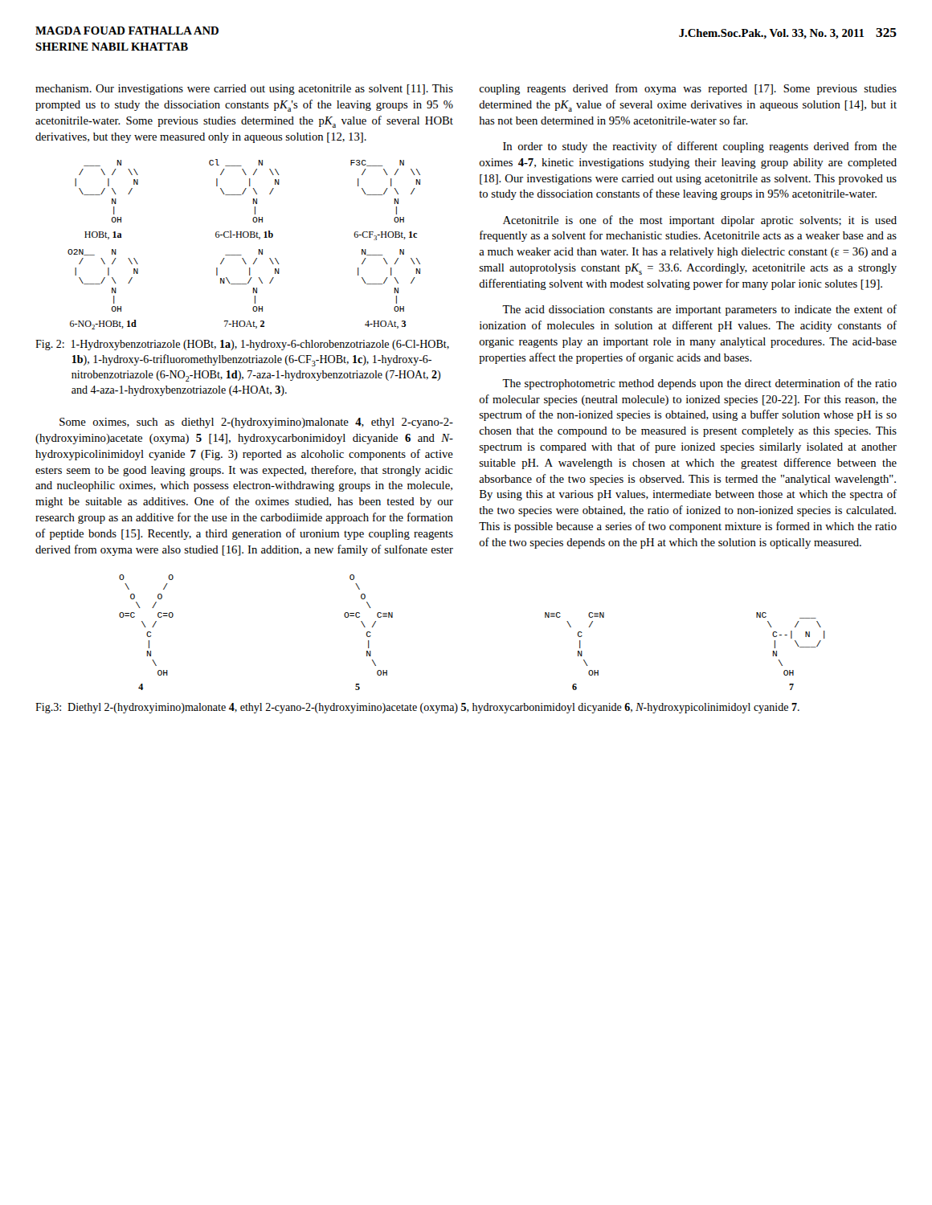Magda Fouad Fathalla and
Sherine Nabil Khattab
J.Chem.Soc.Pak., Vol. 33, No. 3, 2011 325
mechanism. Our investigations were carried out using acetonitrile as solvent [11]. This prompted us to study the dissociation constants pKa's of the leaving groups in 95 % acetonitrile-water. Some previous studies determined the pKa value of several HOBt derivatives, but they were measured only in aqueous solution [12, 13].
___ N / \ / \\ | | N \___/ \ / N | OH
HOBt, 1a
Cl ___ N / \ / \\ | | N \___/ \ / N | OH
6-Cl-HOBt, 1b
F3C___ N / \ / \\ | | N \___/ \ / N | OH
6-CF3-HOBt, 1c
O2N__ N / \ / \\ | | N \___/ \ / N | OH
6-NO2-HOBt, 1d
___ N / \ / \\ | | N N\___/ \ / N | OH
7-HOAt, 2
N___ N / \ / \\ | | N \___/ \ / N | OH
4-HOAt, 3
Fig. 2: 1-Hydroxybenzotriazole (HOBt, 1a), 1-hydroxy-6-chlorobenzotriazole (6-Cl-HOBt, 1b), 1-hydroxy-6-trifluoromethylbenzotriazole (6-CF3-HOBt, 1c), 1-hydroxy-6-nitrobenzotriazole (6-NO2-HOBt, 1d), 7-aza-1-hydroxybenzotriazole (7-HOAt, 2) and 4-aza-1-hydroxybenzotriazole (4-HOAt, 3).
Some oximes, such as diethyl 2-(hydroxyimino)malonate 4, ethyl 2-cyano-2-(hydroxyimino)acetate (oxyma) 5 [14], hydroxycarbonimidoyl dicyanide 6 and N-hydroxypicolinimidoyl cyanide 7 (Fig. 3) reported as alcoholic components of active esters seem to be good leaving groups. It was expected, therefore, that strongly acidic and nucleophilic oximes, which possess electron-withdrawing groups in the molecule, might be suitable as additives. One of the oximes studied, has been tested by our research group as an additive for the use in the carbodiimide approach for the formation of peptide bonds [15]. Recently, a third generation of uronium type coupling reagents derived from oxyma were also studied [16]. In addition, a new family of sulfonate ester coupling reagents derived from oxyma was reported [17]. Some previous studies determined the pKa value of several oxime derivatives in aqueous solution [14], but it has not been determined in 95% acetonitrile-water so far.
In order to study the reactivity of different coupling reagents derived from the oximes 4-7, kinetic investigations studying their leaving group ability are completed [18]. Our investigations were carried out using acetonitrile as solvent. This provoked us to study the dissociation constants of these leaving groups in 95% acetonitrile-water.
Acetonitrile is one of the most important dipolar aprotic solvents; it is used frequently as a solvent for mechanistic studies. Acetonitrile acts as a weaker base and as a much weaker acid than water. It has a relatively high dielectric constant (ε = 36) and a small autoprotolysis constant pKs = 33.6. Accordingly, acetonitrile acts as a strongly differentiating solvent with modest solvating power for many polar ionic solutes [19].
The acid dissociation constants are important parameters to indicate the extent of ionization of molecules in solution at different pH values. The acidity constants of organic reagents play an important role in many analytical procedures. The acid-base properties affect the properties of organic acids and bases.
The spectrophotometric method depends upon the direct determination of the ratio of molecular species (neutral molecule) to ionized species [20-22]. For this reason, the spectrum of the non-ionized species is obtained, using a buffer solution whose pH is so chosen that the compound to be measured is present completely as this species. This spectrum is compared with that of pure ionized species similarly isolated at another suitable pH. A wavelength is chosen at which the greatest difference between the absorbance of the two species is observed. This is termed the "analytical wavelength". By using this at various pH values, intermediate between those at which the spectra of the two species were obtained, the ratio of ionized to non-ionized species is calculated. This is possible because a series of two component mixture is formed in which the ratio of the two species depends on the pH at which the solution is optically measured.
O O \ / O O \ / O=C C=O \ / C | N \ OH
4
O \ O \ O=C C≡N \ / C | N \ OH
5
N≡C C≡N \ / C | N \ OH
6
NC ___ \ / \ C--| N | | \___/ N \ OH
7
Fig.3: Diethyl 2-(hydroxyimino)malonate 4, ethyl 2-cyano-2-(hydroxyimino)acetate (oxyma) 5, hydroxycarbonimidoyl dicyanide 6, N-hydroxypicolinimidoyl cyanide 7.